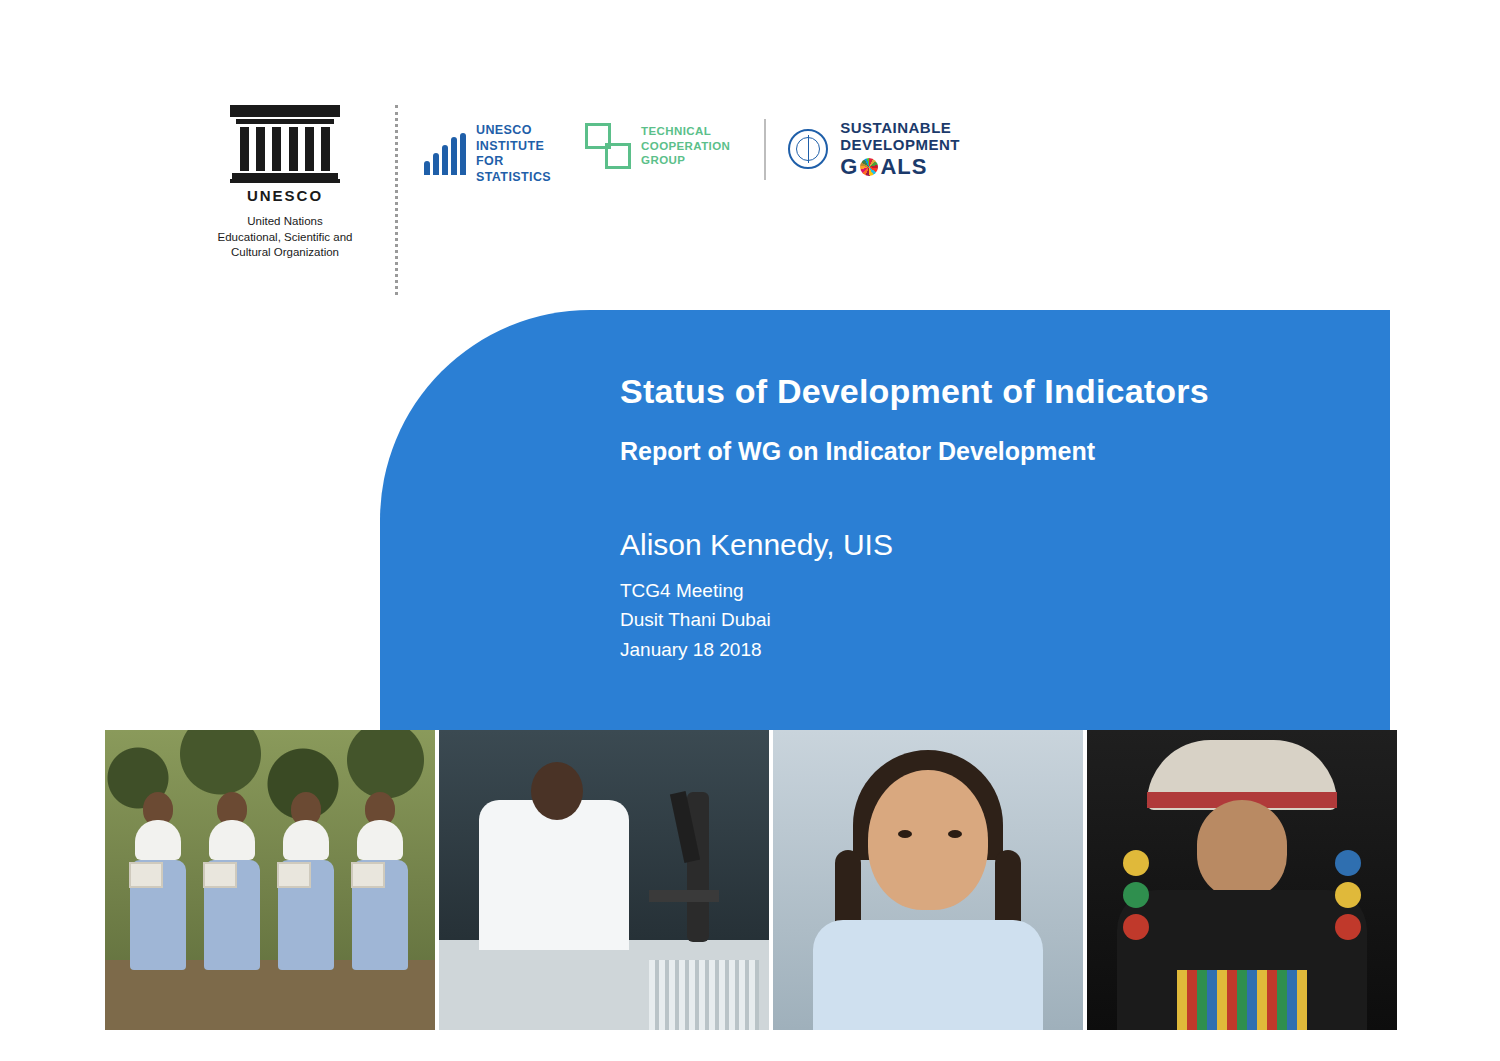UNESCO
United Nations
Educational, Scientific and
Cultural Organization
UNESCO
INSTITUTE
FOR
STATISTICS
TECHNICAL
COOPERATION
GROUP
SUSTAINABLE
DEVELOPMENT
G ALS
Status of Development of Indicators
Report of WG on Indicator Development
Alison Kennedy, UIS
TCG4 Meeting
Dusit Thani Dubai
January 18 2018